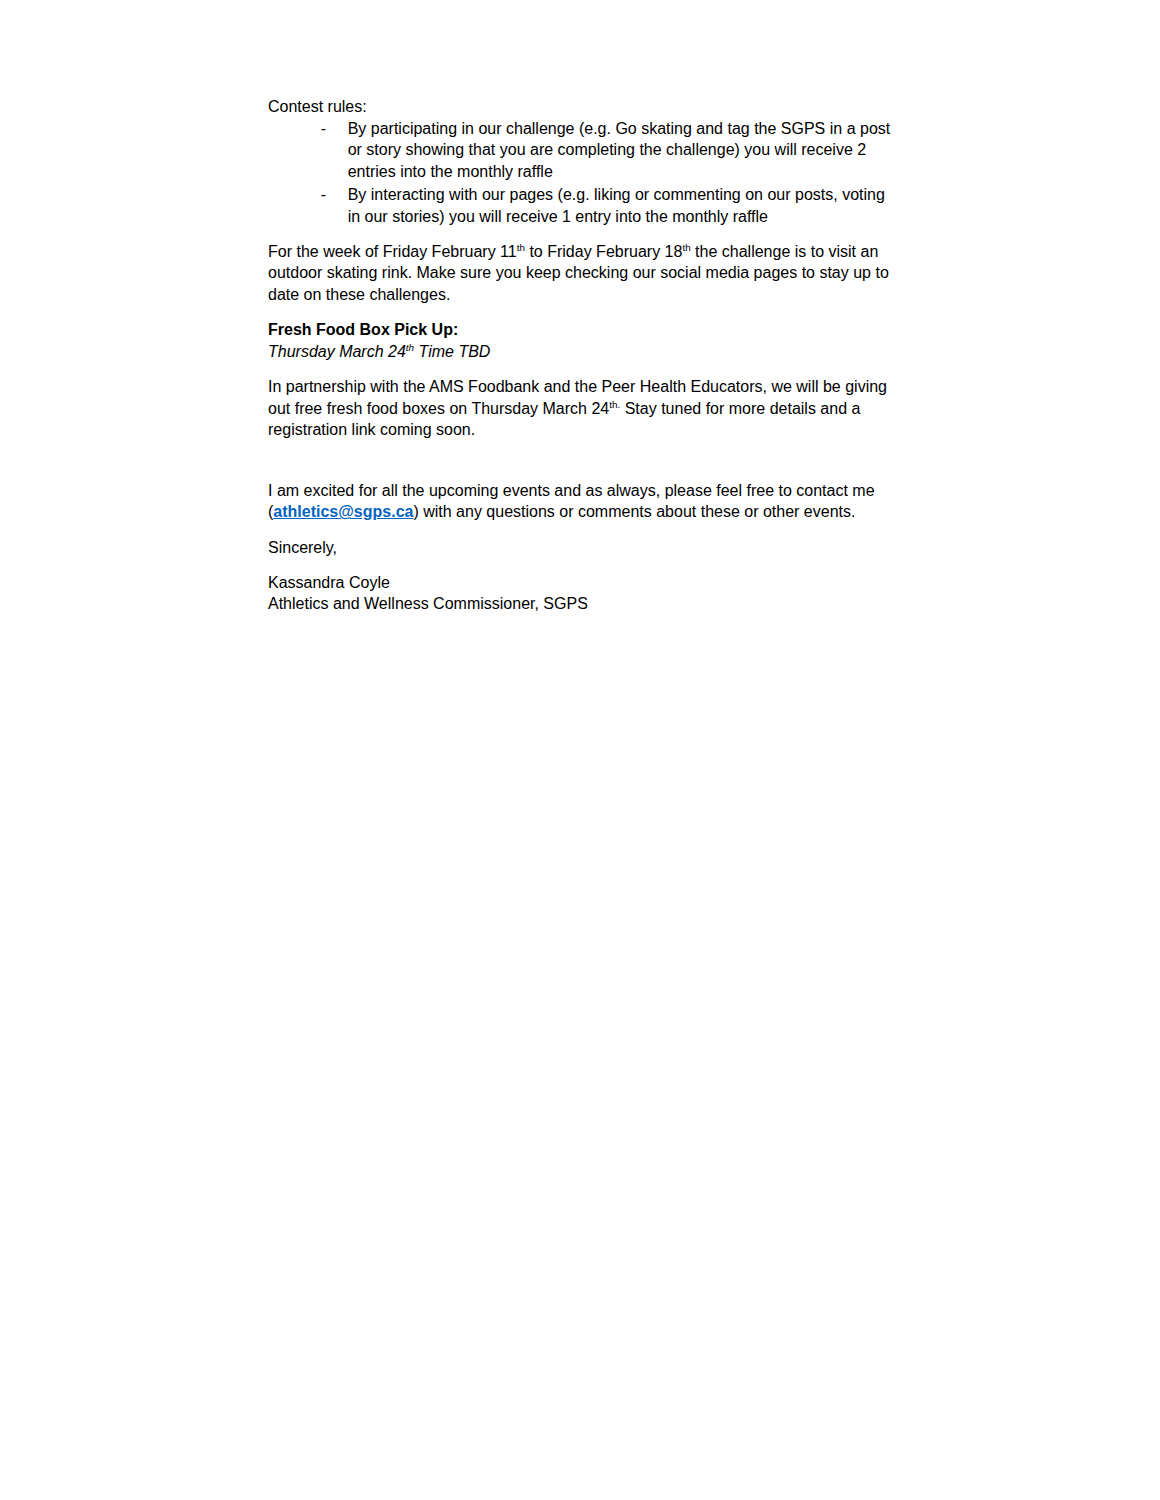Contest rules:
By participating in our challenge (e.g. Go skating and tag the SGPS in a post or story showing that you are completing the challenge) you will receive 2 entries into the monthly raffle
By interacting with our pages (e.g. liking or commenting on our posts, voting in our stories) you will receive 1 entry into the monthly raffle
For the week of Friday February 11th to Friday February 18th the challenge is to visit an outdoor skating rink. Make sure you keep checking our social media pages to stay up to date on these challenges.
Fresh Food Box Pick Up:
Thursday March 24th Time TBD
In partnership with the AMS Foodbank and the Peer Health Educators, we will be giving out free fresh food boxes on Thursday March 24th. Stay tuned for more details and a registration link coming soon.
I am excited for all the upcoming events and as always, please feel free to contact me (athletics@sgps.ca) with any questions or comments about these or other events.
Sincerely,
Kassandra Coyle
Athletics and Wellness Commissioner, SGPS